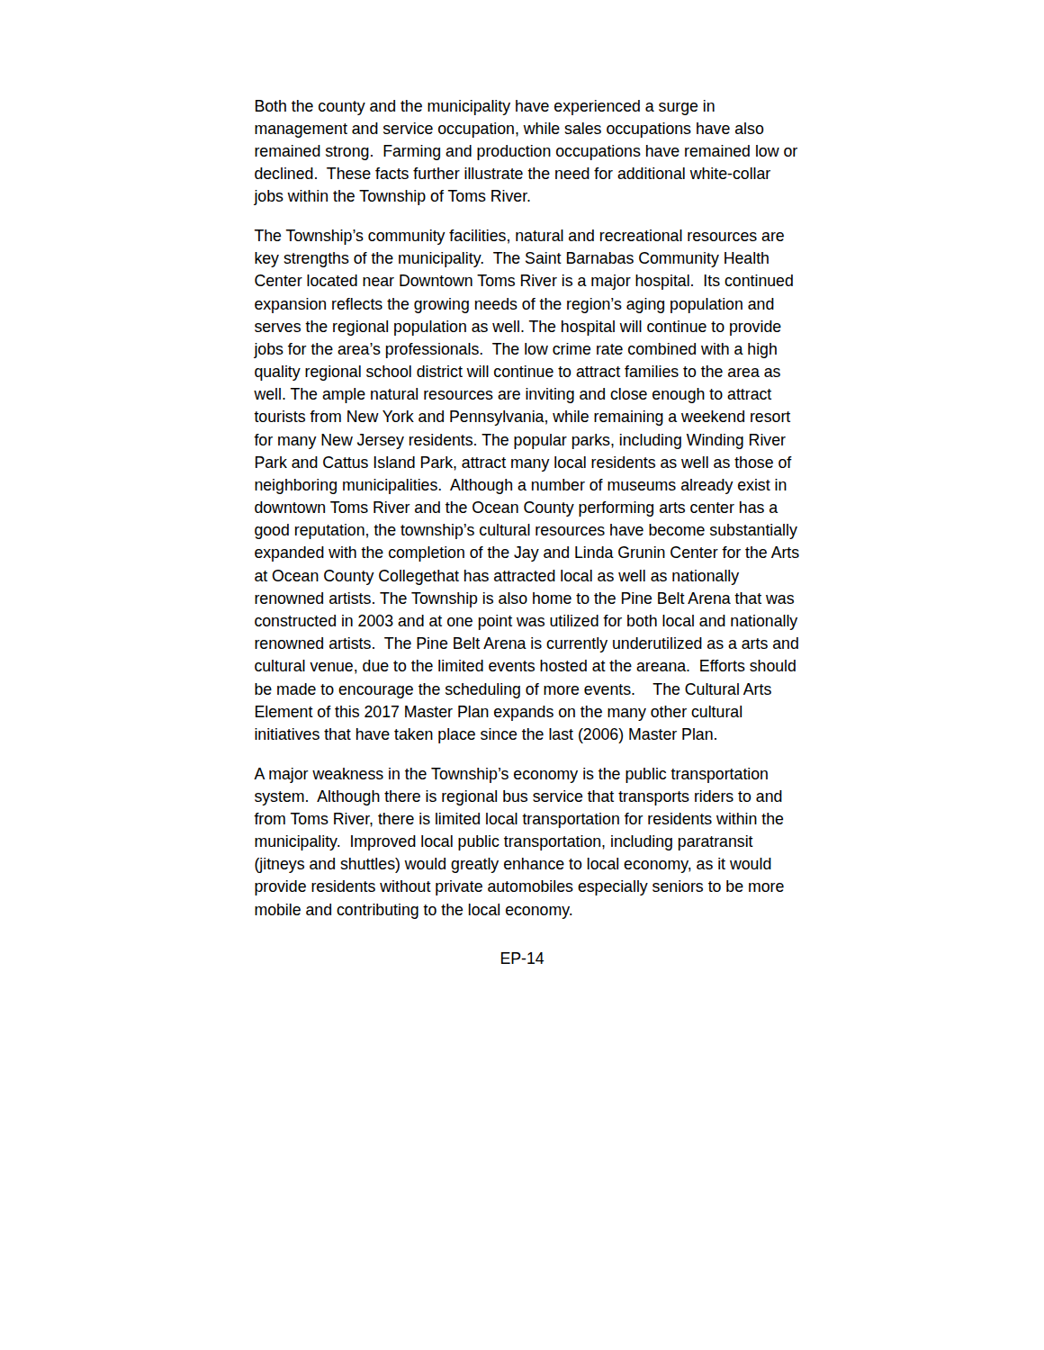Both the county and the municipality have experienced a surge in management and service occupation, while sales occupations have also remained strong. Farming and production occupations have remained low or declined. These facts further illustrate the need for additional white-collar jobs within the Township of Toms River.
The Township’s community facilities, natural and recreational resources are key strengths of the municipality. The Saint Barnabas Community Health Center located near Downtown Toms River is a major hospital. Its continued expansion reflects the growing needs of the region’s aging population and serves the regional population as well. The hospital will continue to provide jobs for the area’s professionals. The low crime rate combined with a high quality regional school district will continue to attract families to the area as well. The ample natural resources are inviting and close enough to attract tourists from New York and Pennsylvania, while remaining a weekend resort for many New Jersey residents. The popular parks, including Winding River Park and Cattus Island Park, attract many local residents as well as those of neighboring municipalities. Although a number of museums already exist in downtown Toms River and the Ocean County performing arts center has a good reputation, the township’s cultural resources have become substantially expanded with the completion of the Jay and Linda Grunin Center for the Arts at Ocean County Collegethat has attracted local as well as nationally renowned artists. The Township is also home to the Pine Belt Arena that was constructed in 2003 and at one point was utilized for both local and nationally renowned artists. The Pine Belt Arena is currently underutilized as a arts and cultural venue, due to the limited events hosted at the areana. Efforts should be made to encourage the scheduling of more events. The Cultural Arts Element of this 2017 Master Plan expands on the many other cultural initiatives that have taken place since the last (2006) Master Plan.
A major weakness in the Township’s economy is the public transportation system. Although there is regional bus service that transports riders to and from Toms River, there is limited local transportation for residents within the municipality. Improved local public transportation, including paratransit (jitneys and shuttles) would greatly enhance to local economy, as it would provide residents without private automobiles especially seniors to be more mobile and contributing to the local economy.
EP-14